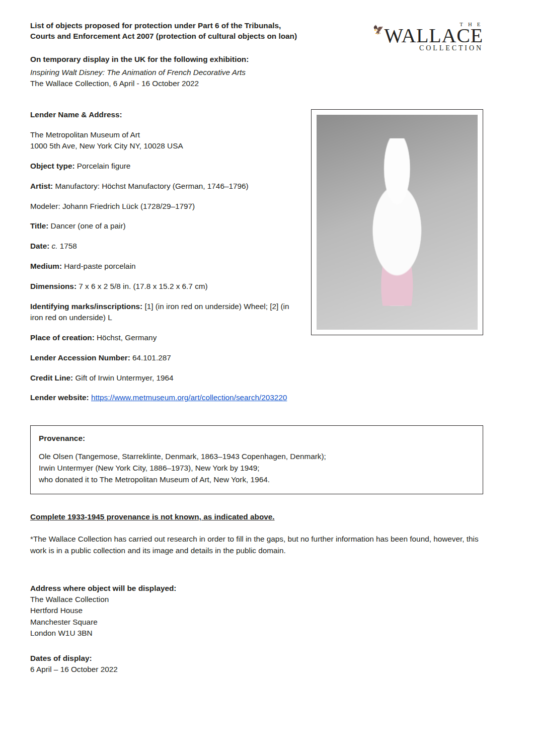List of objects proposed for protection under Part 6 of the Tribunals,
Courts and Enforcement Act 2007 (protection of cultural objects on loan)
On temporary display in the UK for the following exhibition:
Inspiring Walt Disney: The Animation of French Decorative Arts
The Wallace Collection, 6 April - 16 October 2022
T H E 🦅WALLACE COLLECTION
Lender Name & Address:
The Metropolitan Museum of Art
1000 5th Ave, New York City NY, 10028 USA
Object type: Porcelain figure
Artist: Manufactory: Höchst Manufactory (German, 1746–1796)
Modeler: Johann Friedrich Lück (1728/29–1797)
Title: Dancer (one of a pair)
Date: c. 1758
Medium: Hard-paste porcelain
Dimensions: 7 x 6 x 2 5/8 in. (17.8 x 15.2 x 6.7 cm)
Identifying marks/inscriptions: [1] (in iron red on underside) Wheel; [2] (in iron red on underside) L
Place of creation: Höchst, Germany
Lender Accession Number: 64.101.287
Credit Line: Gift of Irwin Untermyer, 1964
Lender website: https://www.metmuseum.org/art/collection/search/203220
Provenance:
Ole Olsen (Tangemose, Starreklinte, Denmark, 1863–1943 Copenhagen, Denmark);
Irwin Untermyer (New York City, 1886–1973), New York by 1949;
who donated it to The Metropolitan Museum of Art, New York, 1964.
Complete 1933-1945 provenance is not known, as indicated above.
*The Wallace Collection has carried out research in order to fill in the gaps, but no further information has been found, however, this work is in a public collection and its image and details in the public domain.
Address where object will be displayed:
The Wallace Collection
Hertford House
Manchester Square
London W1U 3BN
Dates of display:
6 April – 16 October 2022